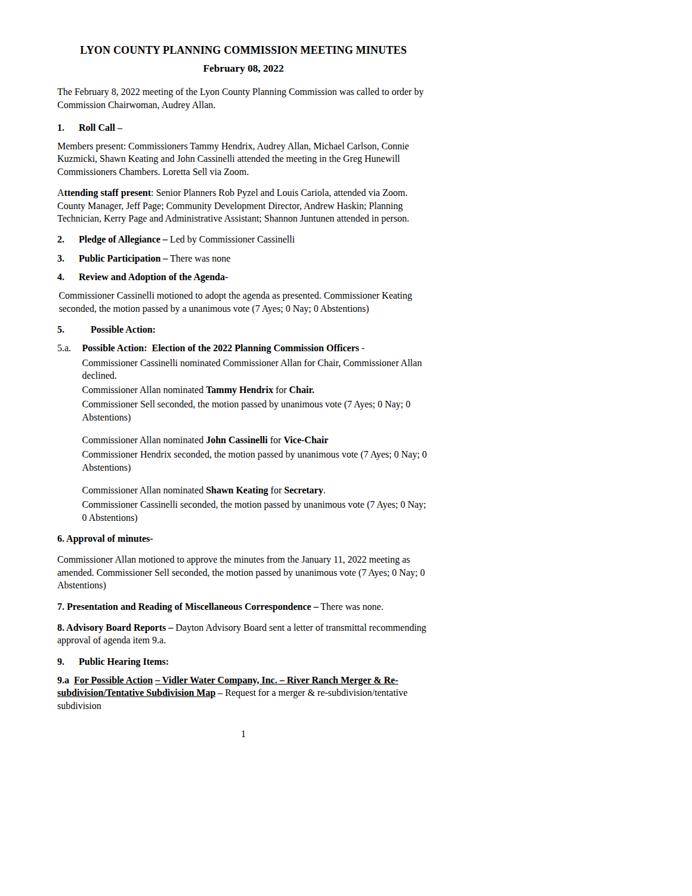LYON COUNTY PLANNING COMMISSION MEETING MINUTES
February 08, 2022
The February 8, 2022 meeting of the Lyon County Planning Commission was called to order by Commission Chairwoman, Audrey Allan.
1. Roll Call –
Members present: Commissioners Tammy Hendrix, Audrey Allan, Michael Carlson, Connie Kuzmicki, Shawn Keating and John Cassinelli attended the meeting in the Greg Hunewill Commissioners Chambers. Loretta Sell via Zoom.
Attending staff present: Senior Planners Rob Pyzel and Louis Cariola, attended via Zoom. County Manager, Jeff Page; Community Development Director, Andrew Haskin; Planning Technician, Kerry Page and Administrative Assistant; Shannon Juntunen attended in person.
2. Pledge of Allegiance – Led by Commissioner Cassinelli
3. Public Participation – There was none
4. Review and Adoption of the Agenda-
Commissioner Cassinelli motioned to adopt the agenda as presented. Commissioner Keating seconded, the motion passed by a unanimous vote (7 Ayes; 0 Nay; 0 Abstentions)
5. Possible Action:
5.a. Possible Action: Election of the 2022 Planning Commission Officers -
Commissioner Cassinelli nominated Commissioner Allan for Chair, Commissioner Allan declined.
Commissioner Allan nominated Tammy Hendrix for Chair.
Commissioner Sell seconded, the motion passed by unanimous vote (7 Ayes; 0 Nay; 0 Abstentions)
Commissioner Allan nominated John Cassinelli for Vice-Chair
Commissioner Hendrix seconded, the motion passed by unanimous vote (7 Ayes; 0 Nay; 0 Abstentions)
Commissioner Allan nominated Shawn Keating for Secretary.
Commissioner Cassinelli seconded, the motion passed by unanimous vote (7 Ayes; 0 Nay; 0 Abstentions)
6. Approval of minutes-
Commissioner Allan motioned to approve the minutes from the January 11, 2022 meeting as amended. Commissioner Sell seconded, the motion passed by unanimous vote (7 Ayes; 0 Nay; 0 Abstentions)
7. Presentation and Reading of Miscellaneous Correspondence – There was none.
8. Advisory Board Reports – Dayton Advisory Board sent a letter of transmittal recommending approval of agenda item 9.a.
9. Public Hearing Items:
9.a For Possible Action – Vidler Water Company, Inc. – River Ranch Merger & Re-subdivision/Tentative Subdivision Map – Request for a merger & re-subdivision/tentative subdivision
1